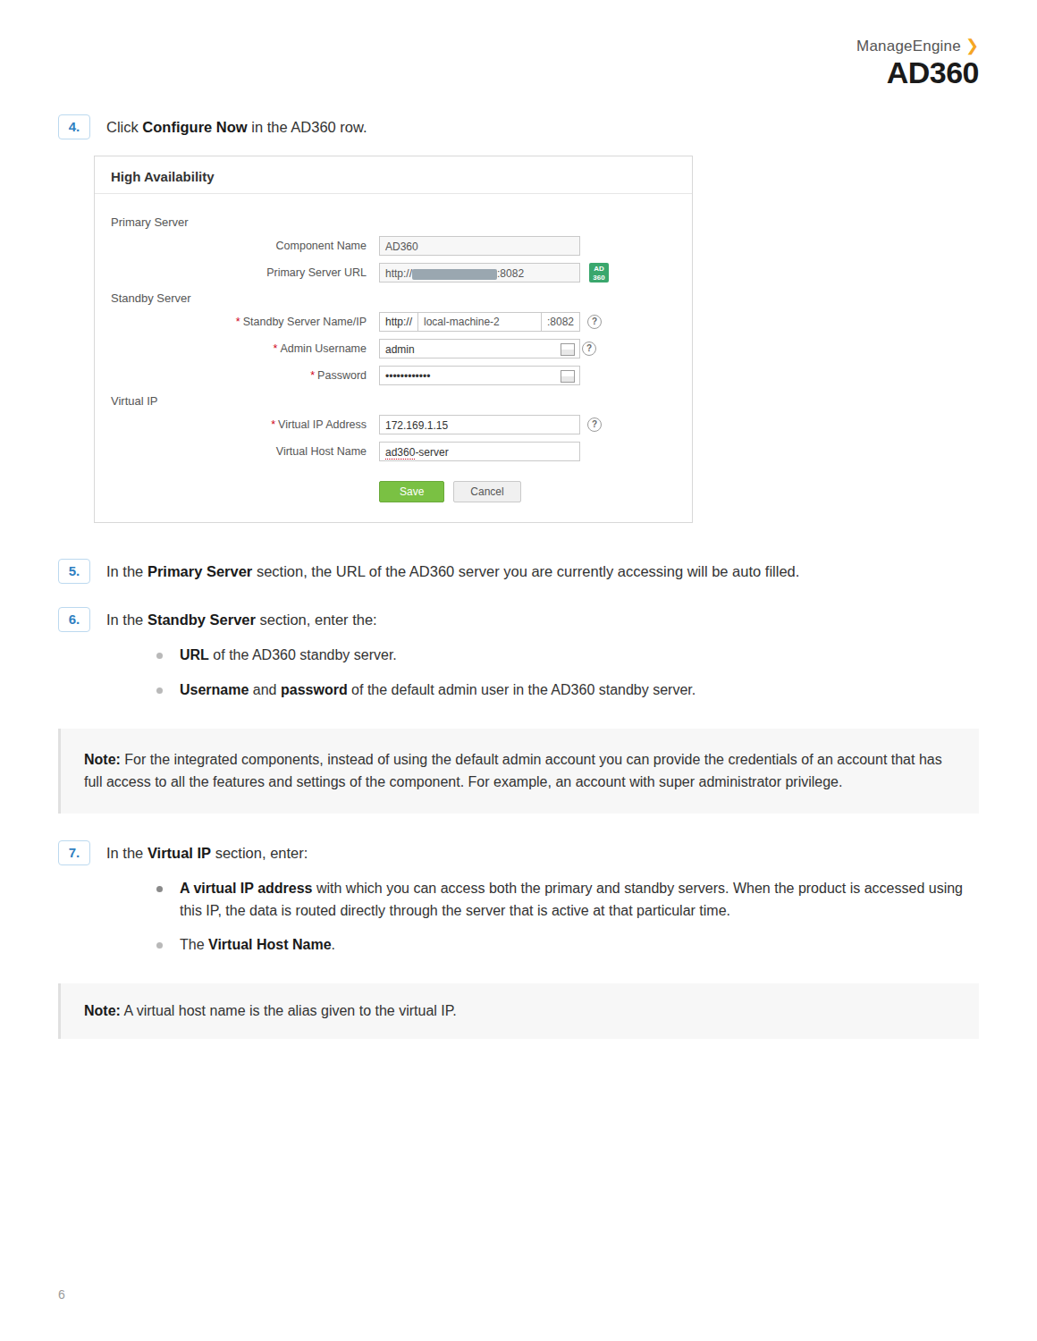ManageEngine ❯
AD360
4.
Click Configure Now in the AD360 row.
High Availability
Primary Server
Component Name
AD360
Primary Server URL
http://xxxxxxxxxxxxx:8082
AD
360
Standby Server
*Standby Server Name/IP
http:// local-machine-2 :8082
?
*Admin Username
admin
?
*Password
••••••••••••
Virtual IP
*Virtual IP Address
172.169.1.15
?
Virtual Host Name
ad360-server
Save Cancel
5.
In the Primary Server section, the URL of the AD360 server you are currently accessing will be auto filled.
6.
In the Standby Server section, enter the:
URL of the AD360 standby server.
Username and password of the default admin user in the AD360 standby server.
Note: For the integrated components, instead of using the default admin account you can provide the credentials of an account that has full access to all the features and settings of the component. For example, an account with super administrator privilege.
7.
In the Virtual IP section, enter:
A virtual IP address with which you can access both the primary and standby servers. When the product is accessed using this IP, the data is routed directly through the server that is active at that particular time.
The Virtual Host Name.
Note: A virtual host name is the alias given to the virtual IP.
6